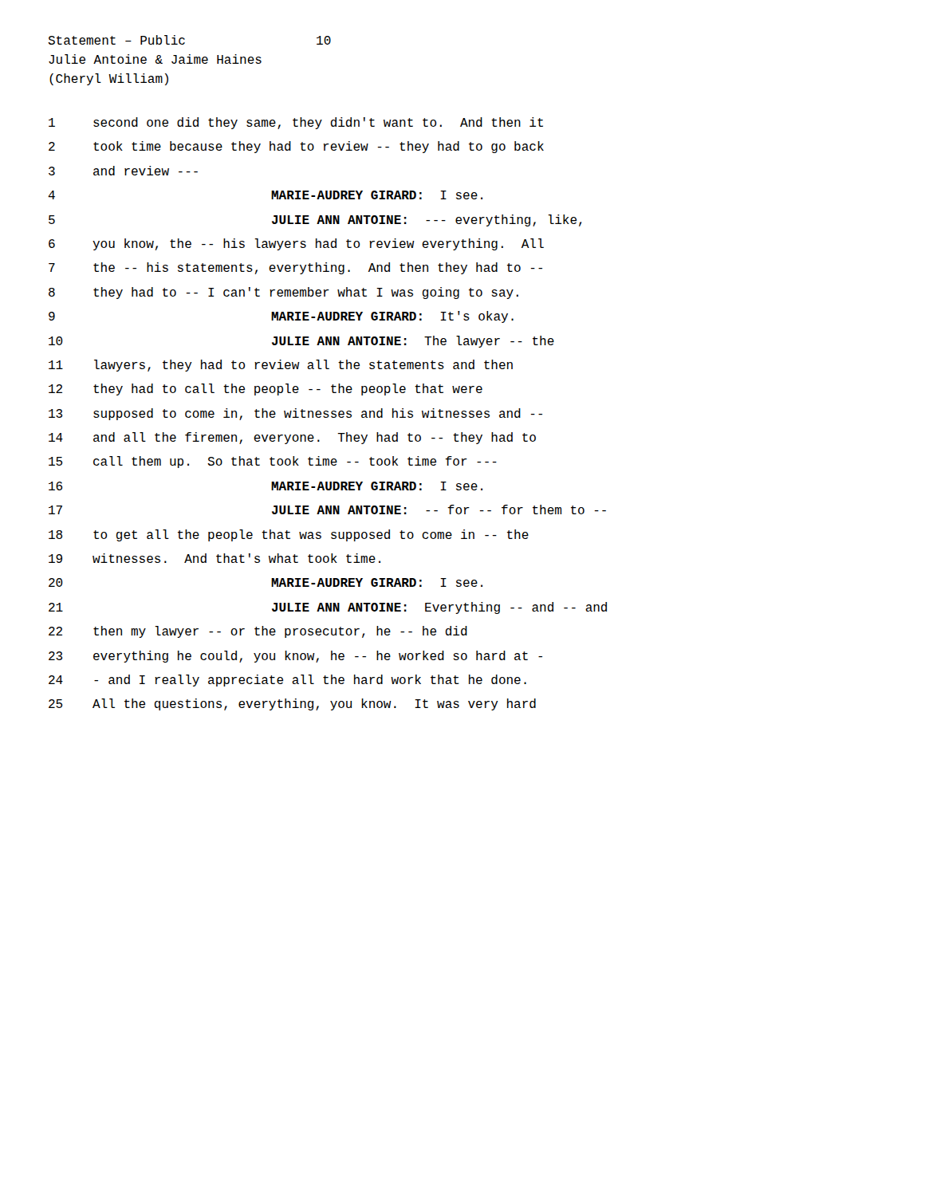Statement – Public 10 Julie Antoine & Jaime Haines (Cheryl William)
| 1 | second one did they same, they didn't want to. And then it |
| 2 | took time because they had to review -- they had to go back |
| 3 | and review --- |
| 4 | MARIE-AUDREY GIRARD: I see. |
| 5 | JULIE ANN ANTOINE: --- everything, like, |
| 6 | you know, the -- his lawyers had to review everything. All |
| 7 | the -- his statements, everything. And then they had to -- |
| 8 | they had to -- I can't remember what I was going to say. |
| 9 | MARIE-AUDREY GIRARD: It's okay. |
| 10 | JULIE ANN ANTOINE: The lawyer -- the |
| 11 | lawyers, they had to review all the statements and then |
| 12 | they had to call the people -- the people that were |
| 13 | supposed to come in, the witnesses and his witnesses and -- |
| 14 | and all the firemen, everyone. They had to -- they had to |
| 15 | call them up. So that took time -- took time for --- |
| 16 | MARIE-AUDREY GIRARD: I see. |
| 17 | JULIE ANN ANTOINE: -- for -- for them to -- |
| 18 | to get all the people that was supposed to come in -- the |
| 19 | witnesses. And that's what took time. |
| 20 | MARIE-AUDREY GIRARD: I see. |
| 21 | JULIE ANN ANTOINE: Everything -- and -- and |
| 22 | then my lawyer -- or the prosecutor, he -- he did |
| 23 | everything he could, you know, he -- he worked so hard at - |
| 24 | - and I really appreciate all the hard work that he done. |
| 25 | All the questions, everything, you know. It was very hard |